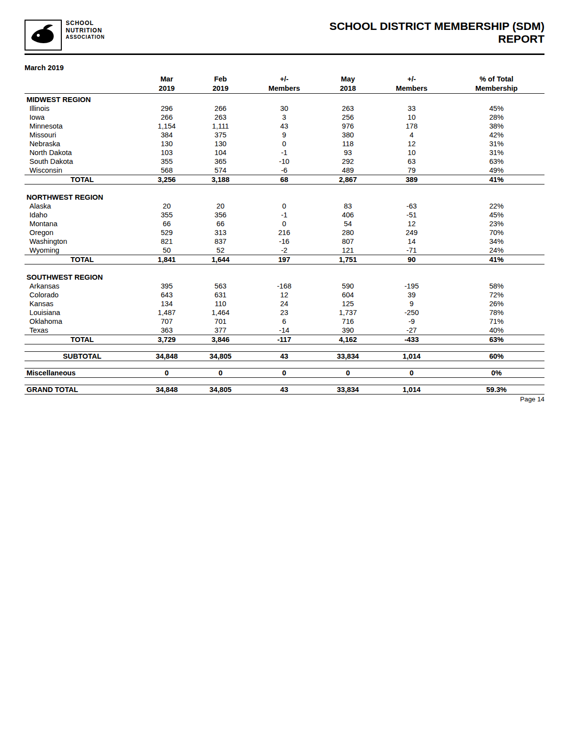SCHOOL
NUTRITION
ASSOCIATION
SCHOOL DISTRICT MEMBERSHIP (SDM)
REPORT
March 2019
| | Mar | Feb | +/- | May | +/- | % of Total |
| --- | --- | --- | --- | --- | --- | --- |
| | 2019 | 2019 | Members | 2018 | Members | Membership |
| MIDWEST REGION |
| Illinois | 296 | 266 | 30 | 263 | 33 | 45% |
| Iowa | 266 | 263 | 3 | 256 | 10 | 28% |
| Minnesota | 1,154 | 1,111 | 43 | 976 | 178 | 38% |
| Missouri | 384 | 375 | 9 | 380 | 4 | 42% |
| Nebraska | 130 | 130 | 0 | 118 | 12 | 31% |
| North Dakota | 103 | 104 | -1 | 93 | 10 | 31% |
| South Dakota | 355 | 365 | -10 | 292 | 63 | 63% |
| Wisconsin | 568 | 574 | -6 | 489 | 79 | 49% |
| TOTAL | 3,256 | 3,188 | 68 | 2,867 | 389 | 41% |
| NORTHWEST REGION |
| Alaska | 20 | 20 | 0 | 83 | -63 | 22% |
| Idaho | 355 | 356 | -1 | 406 | -51 | 45% |
| Montana | 66 | 66 | 0 | 54 | 12 | 23% |
| Oregon | 529 | 313 | 216 | 280 | 249 | 70% |
| Washington | 821 | 837 | -16 | 807 | 14 | 34% |
| Wyoming | 50 | 52 | -2 | 121 | -71 | 24% |
| TOTAL | 1,841 | 1,644 | 197 | 1,751 | 90 | 41% |
| SOUTHWEST REGION |
| Arkansas | 395 | 563 | -168 | 590 | -195 | 58% |
| Colorado | 643 | 631 | 12 | 604 | 39 | 72% |
| Kansas | 134 | 110 | 24 | 125 | 9 | 26% |
| Louisiana | 1,487 | 1,464 | 23 | 1,737 | -250 | 78% |
| Oklahoma | 707 | 701 | 6 | 716 | -9 | 71% |
| Texas | 363 | 377 | -14 | 390 | -27 | 40% |
| TOTAL | 3,729 | 3,846 | -117 | 4,162 | -433 | 63% |
| SUBTOTAL | 34,848 | 34,805 | 43 | 33,834 | 1,014 | 60% |
| Miscellaneous | 0 | 0 | 0 | 0 | 0 | 0% |
| GRAND TOTAL | 34,848 | 34,805 | 43 | 33,834 | 1,014 | 59.3% |
Page 14